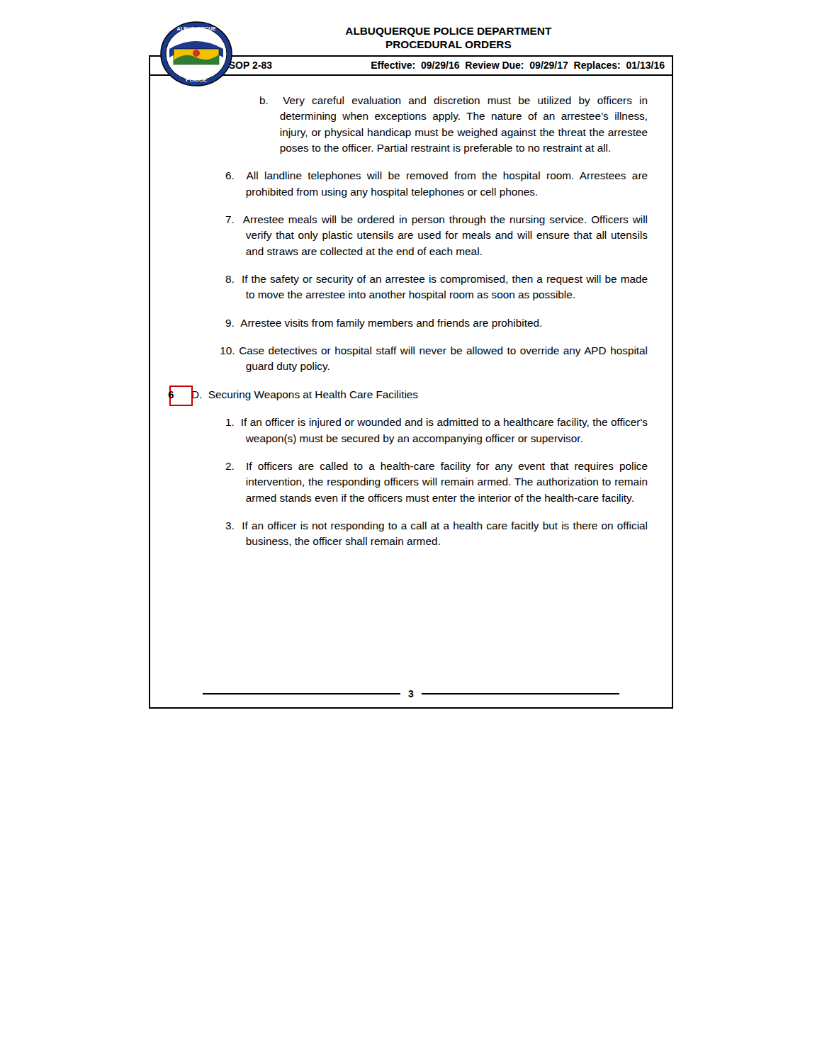ALBUQUERQUE POLICE
ALBUQUERQUE POLICE DEPARTMENT
PROCEDURAL ORDERS
SOP 2-83 Effective: 09/29/16 Review Due: 09/29/17 Replaces: 01/13/16
b. Very careful evaluation and discretion must be utilized by officers in determining when exceptions apply. The nature of an arrestee’s illness, injury, or physical handicap must be weighed against the threat the arrestee poses to the officer. Partial restraint is preferable to no restraint at all.
6. All landline telephones will be removed from the hospital room. Arrestees are prohibited from using any hospital telephones or cell phones.
7. Arrestee meals will be ordered in person through the nursing service. Officers will verify that only plastic utensils are used for meals and will ensure that all utensils and straws are collected at the end of each meal.
8. If the safety or security of an arrestee is compromised, then a request will be made to move the arrestee into another hospital room as soon as possible.
9. Arrestee visits from family members and friends are prohibited.
10. Case detectives or hospital staff will never be allowed to override any APD hospital guard duty policy.
6 D. Securing Weapons at Health Care Facilities
1. If an officer is injured or wounded and is admitted to a healthcare facility, the officer's weapon(s) must be secured by an accompanying officer or supervisor.
2. If officers are called to a health-care facility for any event that requires police intervention, the responding officers will remain armed. The authorization to remain armed stands even if the officers must enter the interior of the health-care facility.
3. If an officer is not responding to a call at a health care facitly but is there on official business, the officer shall remain armed.
3